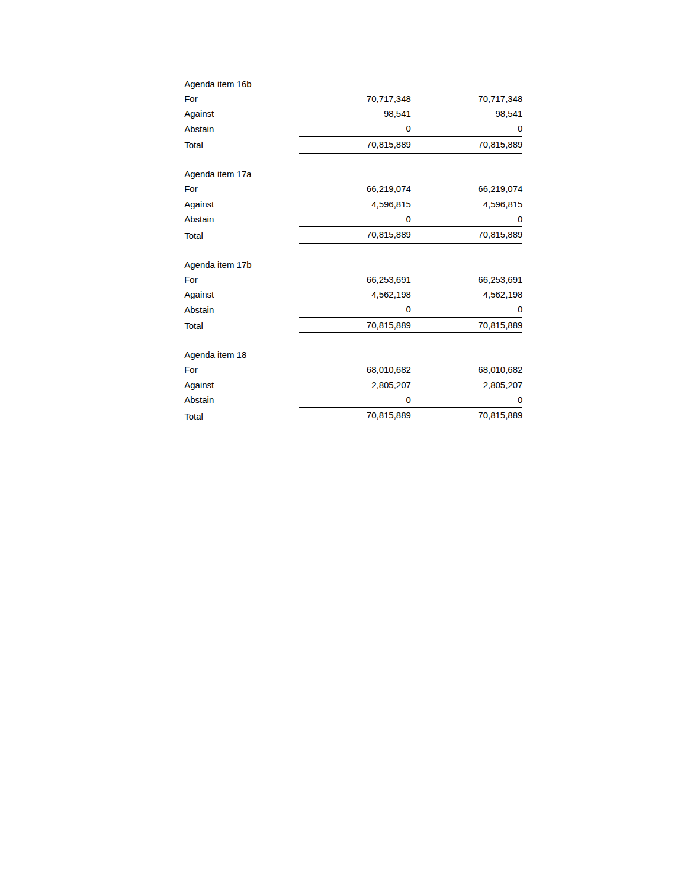| Agenda item 16b | | |
| For | 70,717,348 | 70,717,348 |
| Against | 98,541 | 98,541 |
| Abstain | 0 | 0 |
| Total | 70,815,889 | 70,815,889 |
| Agenda item 17a | | |
| For | 66,219,074 | 66,219,074 |
| Against | 4,596,815 | 4,596,815 |
| Abstain | 0 | 0 |
| Total | 70,815,889 | 70,815,889 |
| Agenda item 17b | | |
| For | 66,253,691 | 66,253,691 |
| Against | 4,562,198 | 4,562,198 |
| Abstain | 0 | 0 |
| Total | 70,815,889 | 70,815,889 |
| Agenda item 18 | | |
| For | 68,010,682 | 68,010,682 |
| Against | 2,805,207 | 2,805,207 |
| Abstain | 0 | 0 |
| Total | 70,815,889 | 70,815,889 |